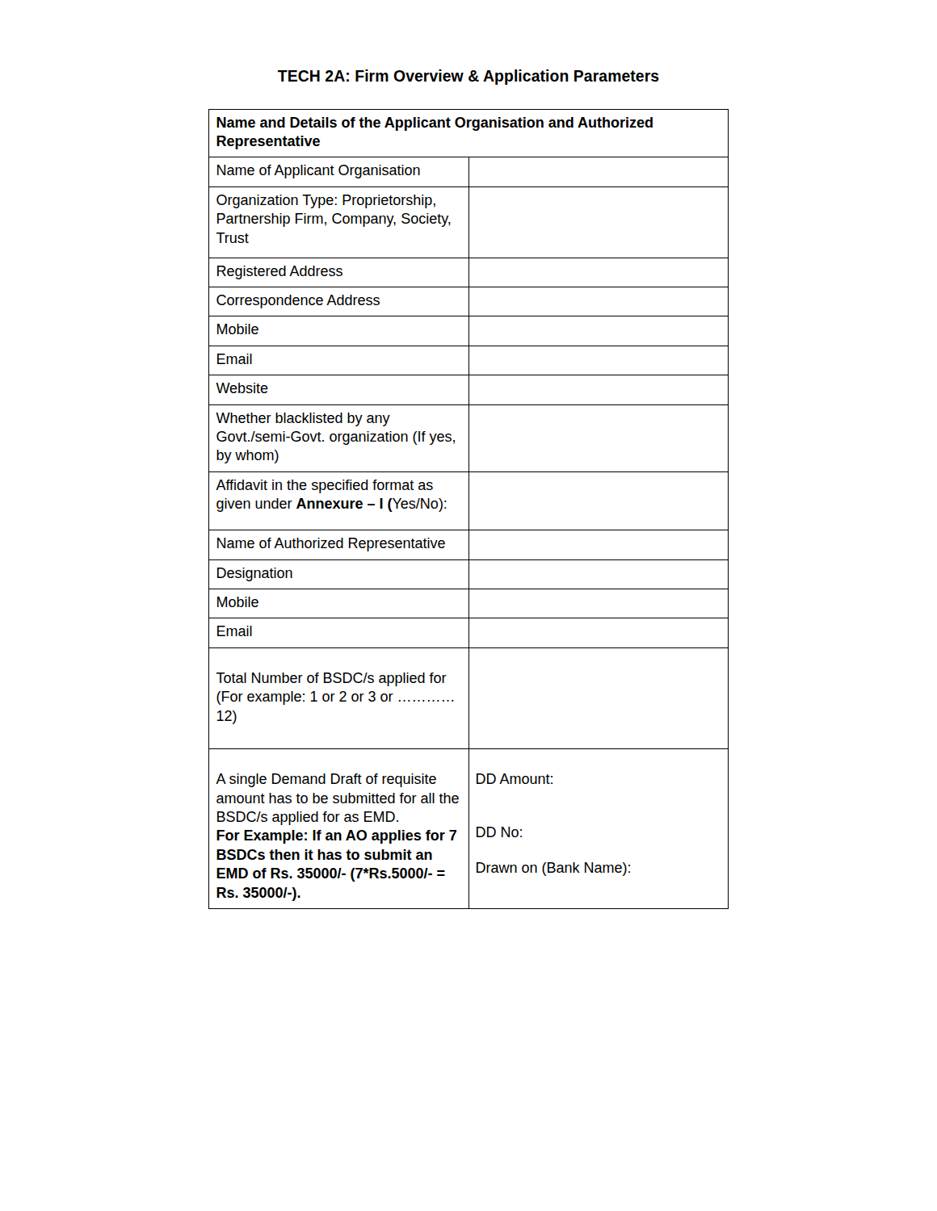TECH 2A: Firm Overview & Application Parameters
| Name and Details of the Applicant Organisation and Authorized Representative |
| Name of Applicant Organisation | |
| Organization Type: Proprietorship, Partnership Firm, Company, Society, Trust | |
| Registered Address | |
| Correspondence Address | |
| Mobile | |
| Email | |
| Website | |
| Whether blacklisted by any Govt./semi-Govt. organization (If yes, by whom) | |
| Affidavit in the specified format as given under Annexure – I ( Yes/No): | |
| Name of Authorized Representative | |
| Designation | |
| Mobile | |
| Email | |
| Total Number of BSDC/s applied for (For example: 1 or 2 or 3 or ………… 12) | |
| A single Demand Draft of requisite amount has to be submitted for all the BSDC/s applied for as EMD. For Example: If an AO applies for 7 BSDCs then it has to submit an EMD of Rs. 35000/- (7*Rs.5000/- = Rs. 35000/-). | DD Amount: DD No: Drawn on (Bank Name): |